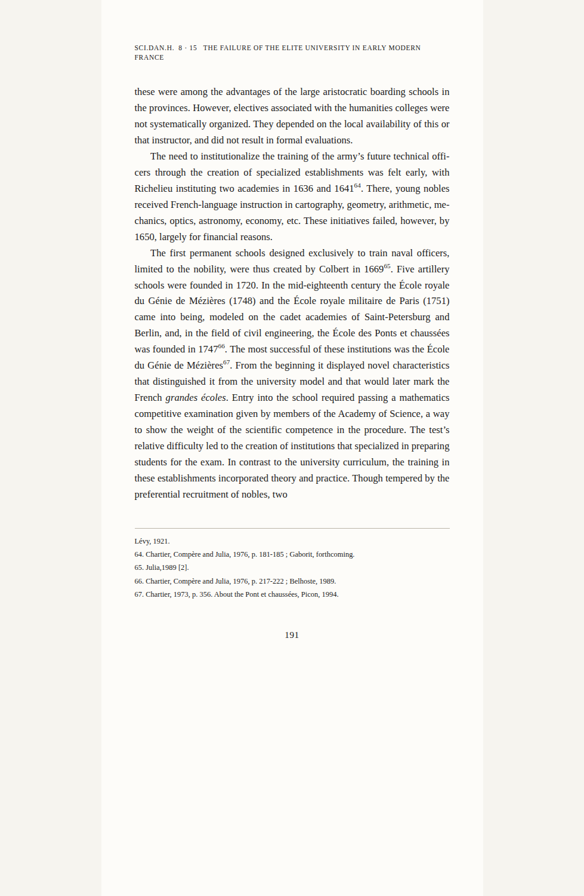SCI.DAN.H. 8 · 15 The failure of the elite university in early modern France
these were among the advantages of the large aristocratic boarding schools in the provinces. However, electives associated with the humanities colleges were not systematically organized. They depended on the local availability of this or that instructor, and did not result in formal evaluations.
The need to institutionalize the training of the army’s future technical officers through the creation of specialized establishments was felt early, with Richelieu instituting two academies in 1636 and 164164. There, young nobles received French-language instruction in cartography, geometry, arithmetic, mechanics, optics, astronomy, economy, etc. These initiatives failed, however, by 1650, largely for financial reasons.
The first permanent schools designed exclusively to train naval officers, limited to the nobility, were thus created by Colbert in 166965. Five artillery schools were founded in 1720. In the mid-eighteenth century the École royale du Génie de Mézières (1748) and the École royale militaire de Paris (1751) came into being, modeled on the cadet academies of Saint-Petersburg and Berlin, and, in the field of civil engineering, the École des Ponts et chaussées was founded in 174766. The most successful of these institutions was the École du Génie de Mézières67. From the beginning it displayed novel characteristics that distinguished it from the university model and that would later mark the French grandes écoles. Entry into the school required passing a mathematics competitive examination given by members of the Academy of Science, a way to show the weight of the scientific competence in the procedure. The test’s relative difficulty led to the creation of institutions that specialized in preparing students for the exam. In contrast to the university curriculum, the training in these establishments incorporated theory and practice. Though tempered by the preferential recruitment of nobles, two
Lévy, 1921.
64. Chartier, Compère and Julia, 1976, p. 181-185 ; Gaborit, forthcoming.
65. Julia,1989 [2].
66. Chartier, Compère and Julia, 1976, p. 217-222 ; Belhoste, 1989.
67. Chartier, 1973, p. 356. About the Pont et chaussées, Picon, 1994.
191